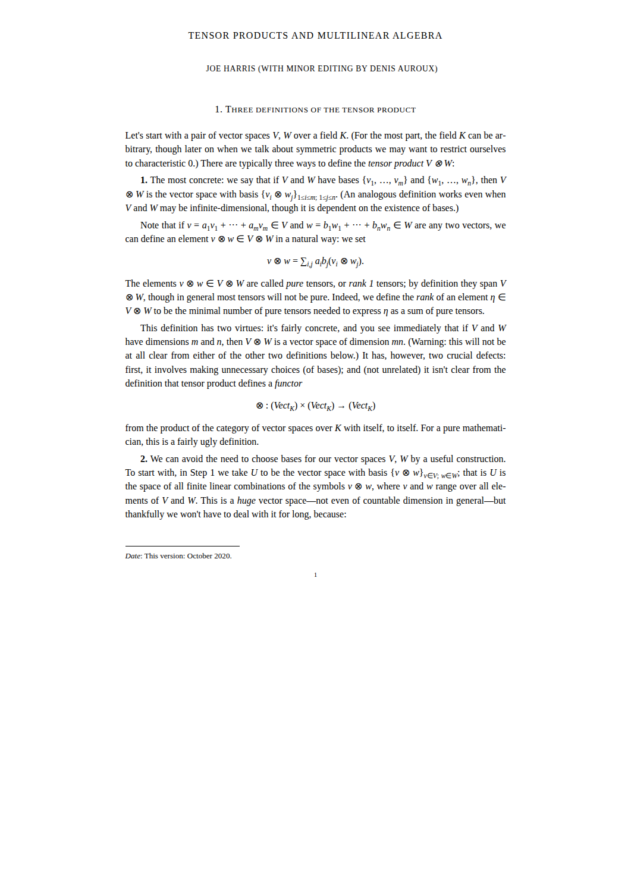TENSOR PRODUCTS AND MULTILINEAR ALGEBRA
JOE HARRIS (WITH MINOR EDITING BY DENIS AUROUX)
1. THREE DEFINITIONS OF THE TENSOR PRODUCT
Let's start with a pair of vector spaces V, W over a field K. (For the most part, the field K can be arbitrary, though later on when we talk about symmetric products we may want to restrict ourselves to characteristic 0.) There are typically three ways to define the tensor product V ⊗ W:
1. The most concrete: we say that if V and W have bases {v1, …, vm} and {w1, …, wn}, then V ⊗ W is the vector space with basis {vi ⊗ wj}1≤i≤m; 1≤j≤n. (An analogous definition works even when V and W may be infinite-dimensional, though it is dependent on the existence of bases.)
Note that if v = a1v1 + ··· + amvm ∈ V and w = b1w1 + ··· + bnwn ∈ W are any two vectors, we can define an element v ⊗ w ∈ V ⊗ W in a natural way: we set
v ⊗ w = ∑i,j aibj(vi ⊗ wj).
The elements v ⊗ w ∈ V ⊗ W are called pure tensors, or rank 1 tensors; by definition they span V ⊗ W, though in general most tensors will not be pure. Indeed, we define the rank of an element η ∈ V ⊗ W to be the minimal number of pure tensors needed to express η as a sum of pure tensors.
This definition has two virtues: it's fairly concrete, and you see immediately that if V and W have dimensions m and n, then V ⊗ W is a vector space of dimension mn. (Warning: this will not be at all clear from either of the other two definitions below.) It has, however, two crucial defects: first, it involves making unnecessary choices (of bases); and (not unrelated) it isn't clear from the definition that tensor product defines a functor
⊗ : (VectK) × (VectK) → (VectK)
from the product of the category of vector spaces over K with itself, to itself. For a pure mathematician, this is a fairly ugly definition.
2. We can avoid the need to choose bases for our vector spaces V, W by a useful construction. To start with, in Step 1 we take U to be the vector space with basis {v ⊗ w}v∈V; w∈W; that is U is the space of all finite linear combinations of the symbols v ⊗ w, where v and w range over all elements of V and W. This is a huge vector space—not even of countable dimension in general—but thankfully we won't have to deal with it for long, because:
Date: This version: October 2020.
1